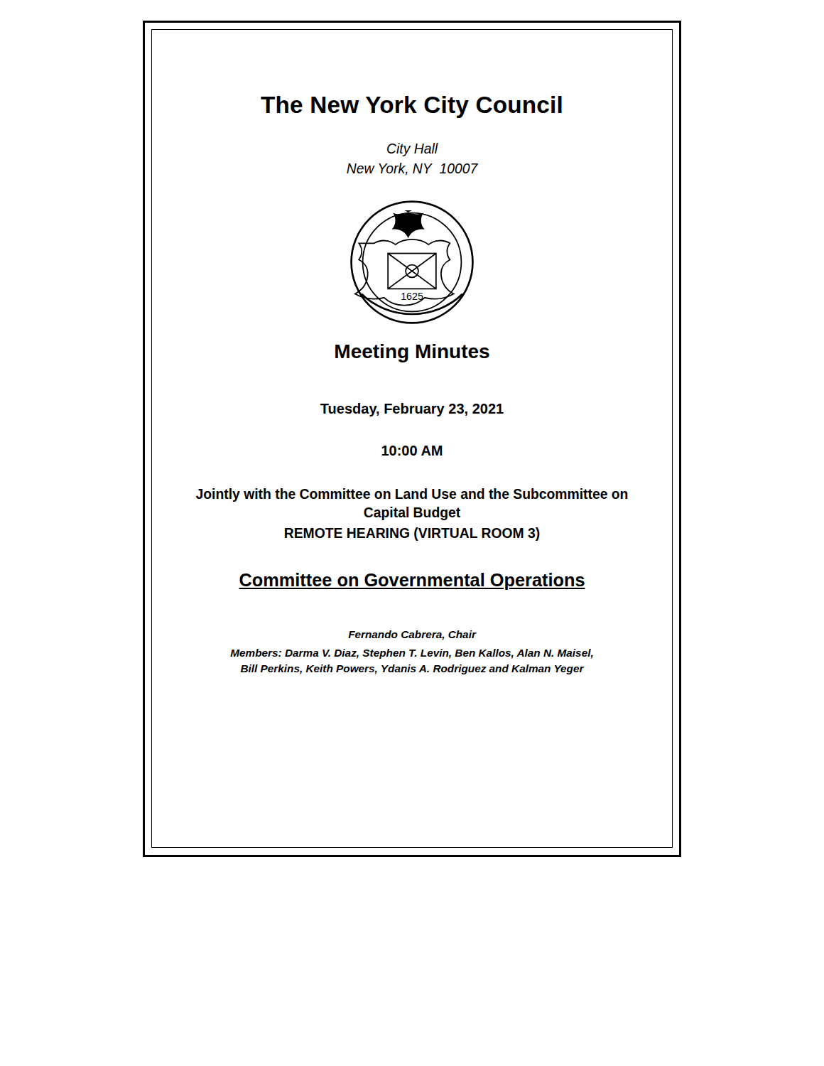The New York City Council
City Hall
New York, NY 10007
Meeting Minutes
Tuesday, February 23, 2021
10:00 AM
Jointly with the Committee on Land Use and the Subcommittee on Capital Budget
REMOTE HEARING (VIRTUAL ROOM 3)
Committee on Governmental Operations
Fernando Cabrera, Chair
Members: Darma V. Diaz, Stephen T. Levin, Ben Kallos, Alan N. Maisel,
Bill Perkins, Keith Powers, Ydanis A. Rodriguez and Kalman Yeger